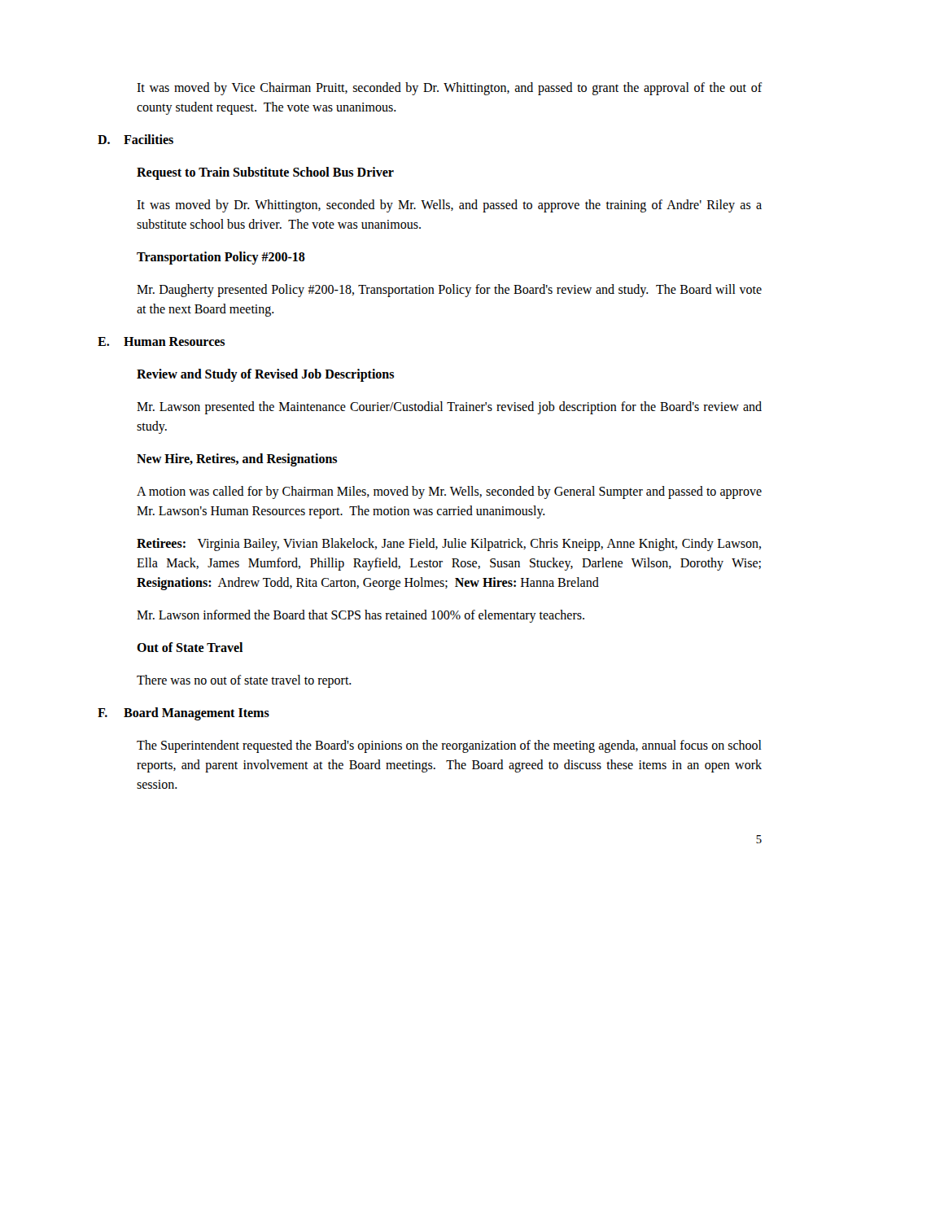It was moved by Vice Chairman Pruitt, seconded by Dr. Whittington, and passed to grant the approval of the out of county student request. The vote was unanimous.
D. Facilities
Request to Train Substitute School Bus Driver
It was moved by Dr. Whittington, seconded by Mr. Wells, and passed to approve the training of Andre' Riley as a substitute school bus driver. The vote was unanimous.
Transportation Policy #200-18
Mr. Daugherty presented Policy #200-18, Transportation Policy for the Board's review and study. The Board will vote at the next Board meeting.
E. Human Resources
Review and Study of Revised Job Descriptions
Mr. Lawson presented the Maintenance Courier/Custodial Trainer's revised job description for the Board's review and study.
New Hire, Retires, and Resignations
A motion was called for by Chairman Miles, moved by Mr. Wells, seconded by General Sumpter and passed to approve Mr. Lawson's Human Resources report. The motion was carried unanimously.
Retirees: Virginia Bailey, Vivian Blakelock, Jane Field, Julie Kilpatrick, Chris Kneipp, Anne Knight, Cindy Lawson, Ella Mack, James Mumford, Phillip Rayfield, Lestor Rose, Susan Stuckey, Darlene Wilson, Dorothy Wise; Resignations: Andrew Todd, Rita Carton, George Holmes; New Hires: Hanna Breland
Mr. Lawson informed the Board that SCPS has retained 100% of elementary teachers.
Out of State Travel
There was no out of state travel to report.
F. Board Management Items
The Superintendent requested the Board's opinions on the reorganization of the meeting agenda, annual focus on school reports, and parent involvement at the Board meetings. The Board agreed to discuss these items in an open work session.
5